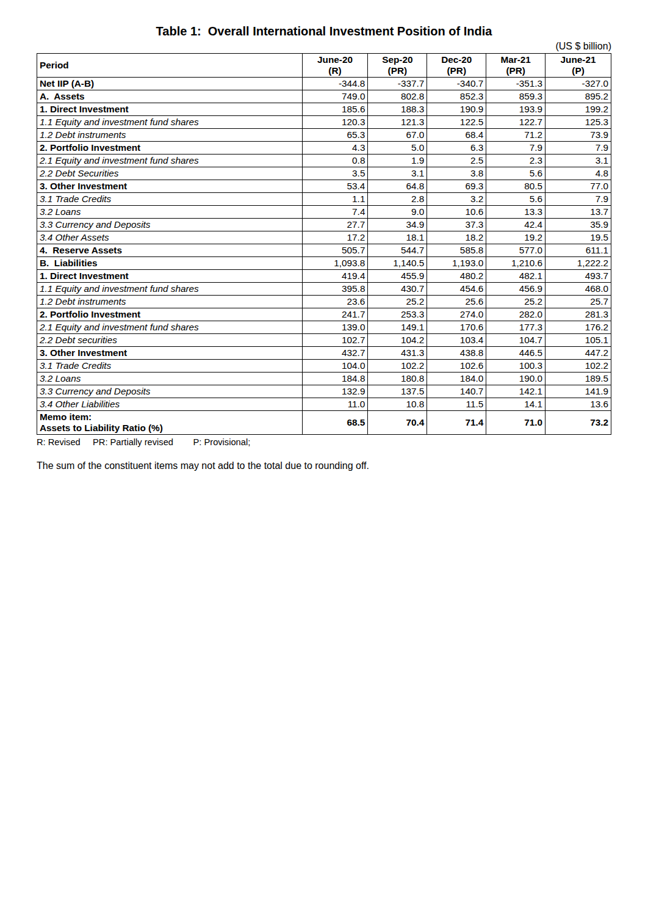Table 1: Overall International Investment Position of India
(US $ billion)
| Period | June-20 (R) | Sep-20 (PR) | Dec-20 (PR) | Mar-21 (PR) | June-21 (P) |
| --- | --- | --- | --- | --- | --- |
| Net IIP (A-B) | -344.8 | -337.7 | -340.7 | -351.3 | -327.0 |
| A. Assets | 749.0 | 802.8 | 852.3 | 859.3 | 895.2 |
| 1. Direct Investment | 185.6 | 188.3 | 190.9 | 193.9 | 199.2 |
| 1.1 Equity and investment fund shares | 120.3 | 121.3 | 122.5 | 122.7 | 125.3 |
| 1.2 Debt instruments | 65.3 | 67.0 | 68.4 | 71.2 | 73.9 |
| 2. Portfolio Investment | 4.3 | 5.0 | 6.3 | 7.9 | 7.9 |
| 2.1 Equity and investment fund shares | 0.8 | 1.9 | 2.5 | 2.3 | 3.1 |
| 2.2 Debt Securities | 3.5 | 3.1 | 3.8 | 5.6 | 4.8 |
| 3. Other Investment | 53.4 | 64.8 | 69.3 | 80.5 | 77.0 |
| 3.1 Trade Credits | 1.1 | 2.8 | 3.2 | 5.6 | 7.9 |
| 3.2 Loans | 7.4 | 9.0 | 10.6 | 13.3 | 13.7 |
| 3.3 Currency and Deposits | 27.7 | 34.9 | 37.3 | 42.4 | 35.9 |
| 3.4 Other Assets | 17.2 | 18.1 | 18.2 | 19.2 | 19.5 |
| 4. Reserve Assets | 505.7 | 544.7 | 585.8 | 577.0 | 611.1 |
| B. Liabilities | 1,093.8 | 1,140.5 | 1,193.0 | 1,210.6 | 1,222.2 |
| 1. Direct Investment | 419.4 | 455.9 | 480.2 | 482.1 | 493.7 |
| 1.1 Equity and investment fund shares | 395.8 | 430.7 | 454.6 | 456.9 | 468.0 |
| 1.2 Debt instruments | 23.6 | 25.2 | 25.6 | 25.2 | 25.7 |
| 2. Portfolio Investment | 241.7 | 253.3 | 274.0 | 282.0 | 281.3 |
| 2.1 Equity and investment fund shares | 139.0 | 149.1 | 170.6 | 177.3 | 176.2 |
| 2.2 Debt securities | 102.7 | 104.2 | 103.4 | 104.7 | 105.1 |
| 3. Other Investment | 432.7 | 431.3 | 438.8 | 446.5 | 447.2 |
| 3.1 Trade Credits | 104.0 | 102.2 | 102.6 | 100.3 | 102.2 |
| 3.2 Loans | 184.8 | 180.8 | 184.0 | 190.0 | 189.5 |
| 3.3 Currency and Deposits | 132.9 | 137.5 | 140.7 | 142.1 | 141.9 |
| 3.4 Other Liabilities | 11.0 | 10.8 | 11.5 | 14.1 | 13.6 |
| Memo item: Assets to Liability Ratio (%) | 68.5 | 70.4 | 71.4 | 71.0 | 73.2 |
R: Revised PR: Partially revised P: Provisional;
The sum of the constituent items may not add to the total due to rounding off.